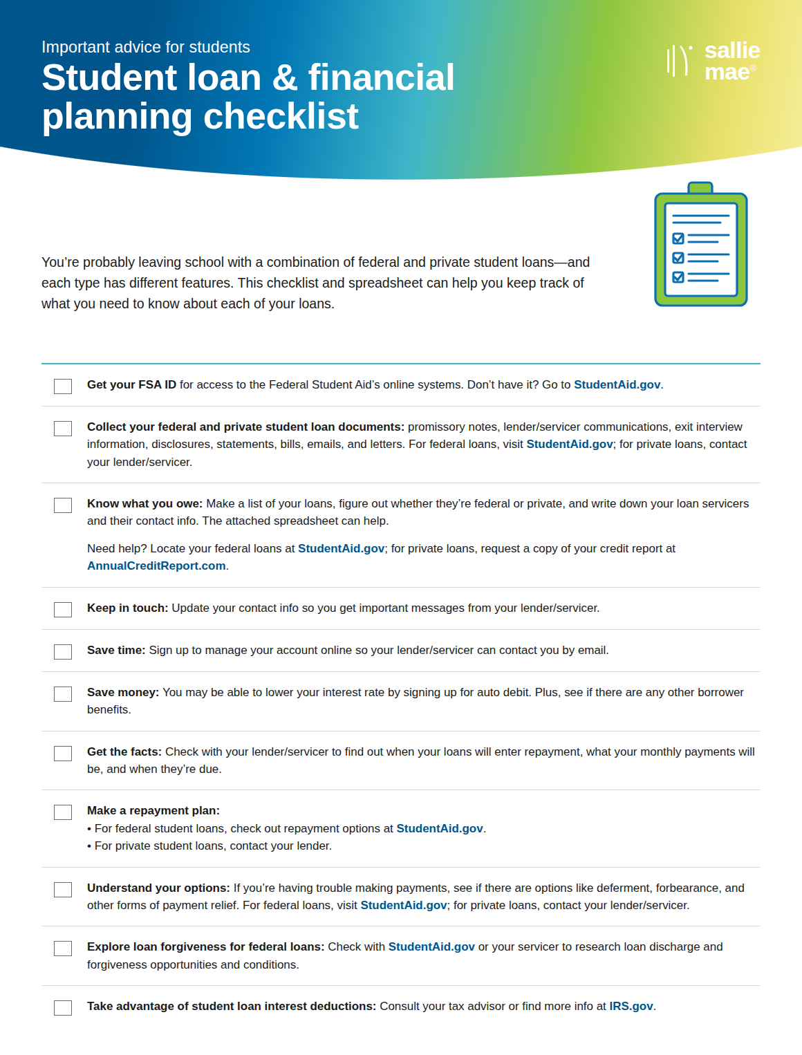sallie mae®
Important advice for students
Student loan & financial
planning checklist
You’re probably leaving school with a combination of federal and private student loans—and each type has different features. This checklist and spreadsheet can help you keep track of what you need to know about each of your loans.
Get your FSA ID for access to the Federal Student Aid’s online systems. Don’t have it? Go to StudentAid.gov.
Collect your federal and private student loan documents: promissory notes, lender/servicer communications, exit interview information, disclosures, statements, bills, emails, and letters. For federal loans, visit StudentAid.gov; for private loans, contact your lender/servicer.
Know what you owe: Make a list of your loans, figure out whether they’re federal or private, and write down your loan servicers and their contact info. The attached spreadsheet can help.
Need help? Locate your federal loans at StudentAid.gov; for private loans, request a copy of your credit report at AnnualCreditReport.com.
Keep in touch: Update your contact info so you get important messages from your lender/servicer.
Save time: Sign up to manage your account online so your lender/servicer can contact you by email.
Save money: You may be able to lower your interest rate by signing up for auto debit. Plus, see if there are any other borrower benefits.
Get the facts: Check with your lender/servicer to find out when your loans will enter repayment, what your monthly payments will be, and when they’re due.
Make a repayment plan:
• For federal student loans, check out repayment options at StudentAid.gov.
• For private student loans, contact your lender.
Understand your options: If you’re having trouble making payments, see if there are options like deferment, forbearance, and other forms of payment relief. For federal loans, visit StudentAid.gov; for private loans, contact your lender/servicer.
Explore loan forgiveness for federal loans: Check with StudentAid.gov or your servicer to research loan discharge and forgiveness opportunities and conditions.
Take advantage of student loan interest deductions: Consult your tax advisor or find more info at IRS.gov.